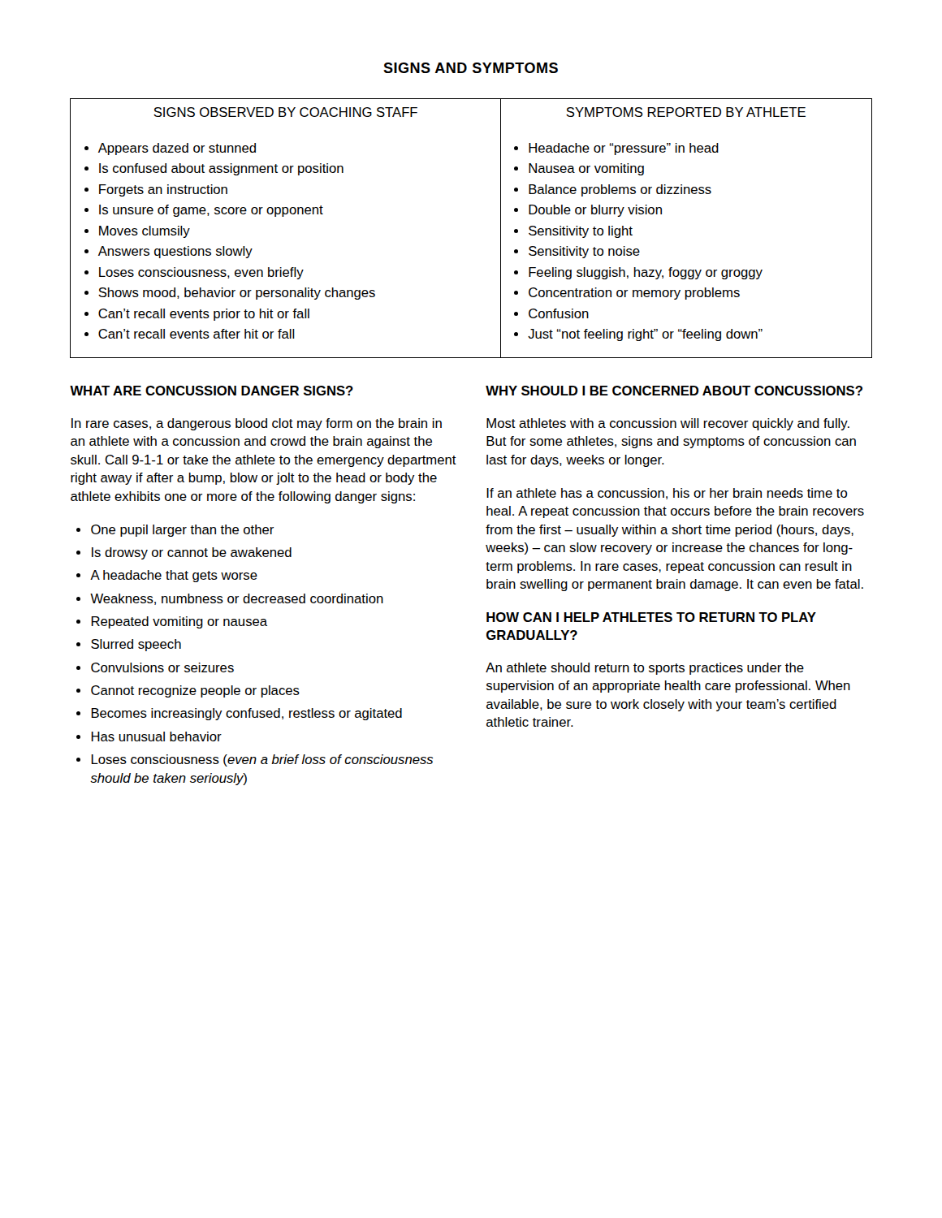SIGNS AND SYMPTOMS
| SIGNS OBSERVED BY COACHING STAFF | SYMPTOMS REPORTED BY ATHLETE |
| --- | --- |
| Appears dazed or stunned Is confused about assignment or position Forgets an instruction Is unsure of game, score or opponent Moves clumsily Answers questions slowly Loses consciousness, even briefly Shows mood, behavior or personality changes Can’t recall events prior to hit or fall Can’t recall events after hit or fall | Headache or “pressure” in head Nausea or vomiting Balance problems or dizziness Double or blurry vision Sensitivity to light Sensitivity to noise Feeling sluggish, hazy, foggy or groggy Concentration or memory problems Confusion Just “not feeling right” or “feeling down” |
WHAT ARE CONCUSSION DANGER SIGNS?
In rare cases, a dangerous blood clot may form on the brain in an athlete with a concussion and crowd the brain against the skull. Call 9-1-1 or take the athlete to the emergency department right away if after a bump, blow or jolt to the head or body the athlete exhibits one or more of the following danger signs:
One pupil larger than the other
Is drowsy or cannot be awakened
A headache that gets worse
Weakness, numbness or decreased coordination
Repeated vomiting or nausea
Slurred speech
Convulsions or seizures
Cannot recognize people or places
Becomes increasingly confused, restless or agitated
Has unusual behavior
Loses consciousness (even a brief loss of consciousness should be taken seriously)
WHY SHOULD I BE CONCERNED ABOUT CONCUSSIONS?
Most athletes with a concussion will recover quickly and fully. But for some athletes, signs and symptoms of concussion can last for days, weeks or longer.
If an athlete has a concussion, his or her brain needs time to heal. A repeat concussion that occurs before the brain recovers from the first – usually within a short time period (hours, days, weeks) – can slow recovery or increase the chances for long-term problems. In rare cases, repeat concussion can result in brain swelling or permanent brain damage. It can even be fatal.
HOW CAN I HELP ATHLETES TO RETURN TO PLAY GRADUALLY?
An athlete should return to sports practices under the supervision of an appropriate health care professional. When available, be sure to work closely with your team’s certified athletic trainer.